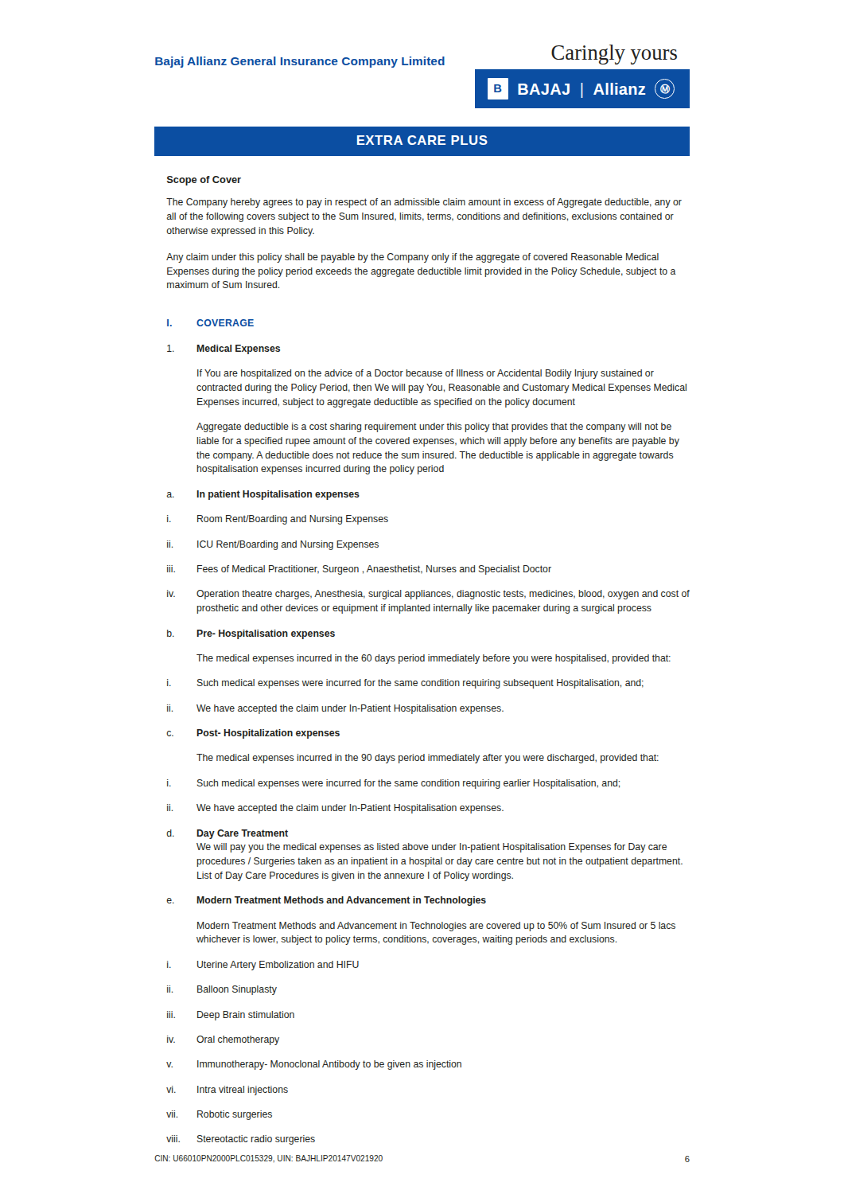Bajaj Allianz General Insurance Company Limited
Caringly yours
B BAJAJ | Allianz Ⓜ
EXTRA CARE PLUS
Scope of Cover
The Company hereby agrees to pay in respect of an admissible claim amount in excess of Aggregate deductible, any or all of the following covers subject to the Sum Insured, limits, terms, conditions and definitions, exclusions contained or otherwise expressed in this Policy.
Any claim under this policy shall be payable by the Company only if the aggregate of covered Reasonable Medical Expenses during the policy period exceeds the aggregate deductible limit provided in the Policy Schedule, subject to a maximum of Sum Insured.
I.
COVERAGE
1.
Medical Expenses
If You are hospitalized on the advice of a Doctor because of Illness or Accidental Bodily Injury sustained or contracted during the Policy Period, then We will pay You, Reasonable and Customary Medical Expenses Medical Expenses incurred, subject to aggregate deductible as specified on the policy document
Aggregate deductible is a cost sharing requirement under this policy that provides that the company will not be liable for a specified rupee amount of the covered expenses, which will apply before any benefits are payable by the company. A deductible does not reduce the sum insured. The deductible is applicable in aggregate towards hospitalisation expenses incurred during the policy period
a.
In patient Hospitalisation expenses
i.
Room Rent/Boarding and Nursing Expenses
ii.
ICU Rent/Boarding and Nursing Expenses
iii.
Fees of Medical Practitioner, Surgeon , Anaesthetist, Nurses and Specialist Doctor
iv.
Operation theatre charges, Anesthesia, surgical appliances, diagnostic tests, medicines, blood, oxygen and cost of prosthetic and other devices or equipment if implanted internally like pacemaker during a surgical process
b.
Pre- Hospitalisation expenses
The medical expenses incurred in the 60 days period immediately before you were hospitalised, provided that:
i.
Such medical expenses were incurred for the same condition requiring subsequent Hospitalisation, and;
ii.
We have accepted the claim under In-Patient Hospitalisation expenses.
c.
Post- Hospitalization expenses
The medical expenses incurred in the 90 days period immediately after you were discharged, provided that:
i.
Such medical expenses were incurred for the same condition requiring earlier Hospitalisation, and;
ii.
We have accepted the claim under In-Patient Hospitalisation expenses.
d.
Day Care Treatment
We will pay you the medical expenses as listed above under In-patient Hospitalisation Expenses for Day care procedures / Surgeries taken as an inpatient in a hospital or day care centre but not in the outpatient department. List of Day Care Procedures is given in the annexure I of Policy wordings.
e.
Modern Treatment Methods and Advancement in Technologies
Modern Treatment Methods and Advancement in Technologies are covered up to 50% of Sum Insured or 5 lacs whichever is lower, subject to policy terms, conditions, coverages, waiting periods and exclusions.
i.
Uterine Artery Embolization and HIFU
ii.
Balloon Sinuplasty
iii.
Deep Brain stimulation
iv.
Oral chemotherapy
v.
Immunotherapy- Monoclonal Antibody to be given as injection
vi.
Intra vitreal injections
vii.
Robotic surgeries
viii.
Stereotactic radio surgeries
CIN: U66010PN2000PLC015329, UIN: BAJHLIP20147V021920
6